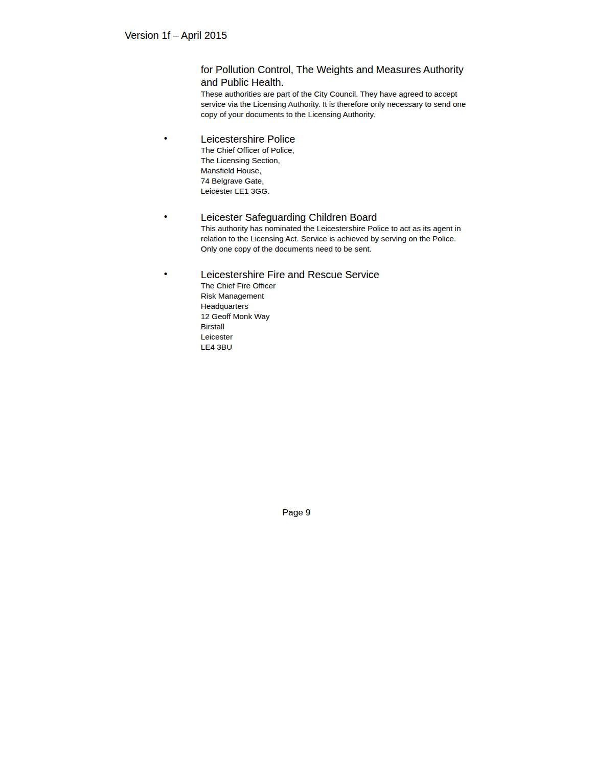Version 1f – April 2015
for Pollution Control, The Weights and Measures Authority and Public Health.
These authorities are part of the City Council. They have agreed to accept service via the Licensing Authority. It is therefore only necessary to send one copy of your documents to the Licensing Authority.
•
Leicestershire Police
The Chief Officer of Police,
The Licensing Section,
Mansfield House,
74 Belgrave Gate,
Leicester LE1 3GG.
•
Leicester Safeguarding Children Board
This authority has nominated the Leicestershire Police to act as its agent in relation to the Licensing Act. Service is achieved by serving on the Police. Only one copy of the documents need to be sent.
•
Leicestershire Fire and Rescue Service
The Chief Fire Officer
Risk Management
Headquarters
12 Geoff Monk Way
Birstall
Leicester
LE4 3BU
Page 9